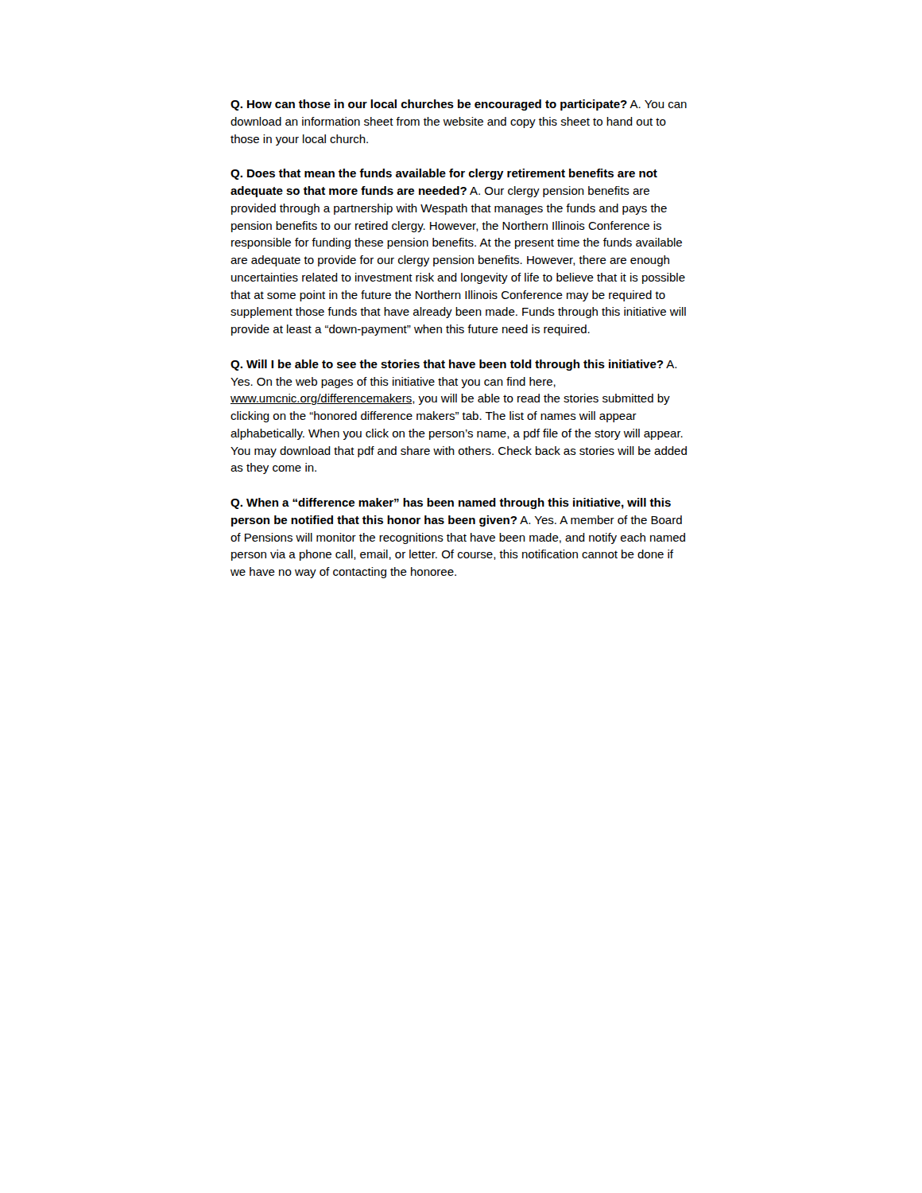Q. How can those in our local churches be encouraged to participate? A. You can download an information sheet from the website and copy this sheet to hand out to those in your local church.
Q. Does that mean the funds available for clergy retirement benefits are not adequate so that more funds are needed? A. Our clergy pension benefits are provided through a partnership with Wespath that manages the funds and pays the pension benefits to our retired clergy. However, the Northern Illinois Conference is responsible for funding these pension benefits. At the present time the funds available are adequate to provide for our clergy pension benefits. However, there are enough uncertainties related to investment risk and longevity of life to believe that it is possible that at some point in the future the Northern Illinois Conference may be required to supplement those funds that have already been made. Funds through this initiative will provide at least a “down-payment” when this future need is required.
Q. Will I be able to see the stories that have been told through this initiative? A. Yes. On the web pages of this initiative that you can find here, www.umcnic.org/differencemakers, you will be able to read the stories submitted by clicking on the “honored difference makers” tab. The list of names will appear alphabetically. When you click on the person’s name, a pdf file of the story will appear. You may download that pdf and share with others. Check back as stories will be added as they come in.
Q. When a “difference maker” has been named through this initiative, will this person be notified that this honor has been given? A. Yes. A member of the Board of Pensions will monitor the recognitions that have been made, and notify each named person via a phone call, email, or letter. Of course, this notification cannot be done if we have no way of contacting the honoree.